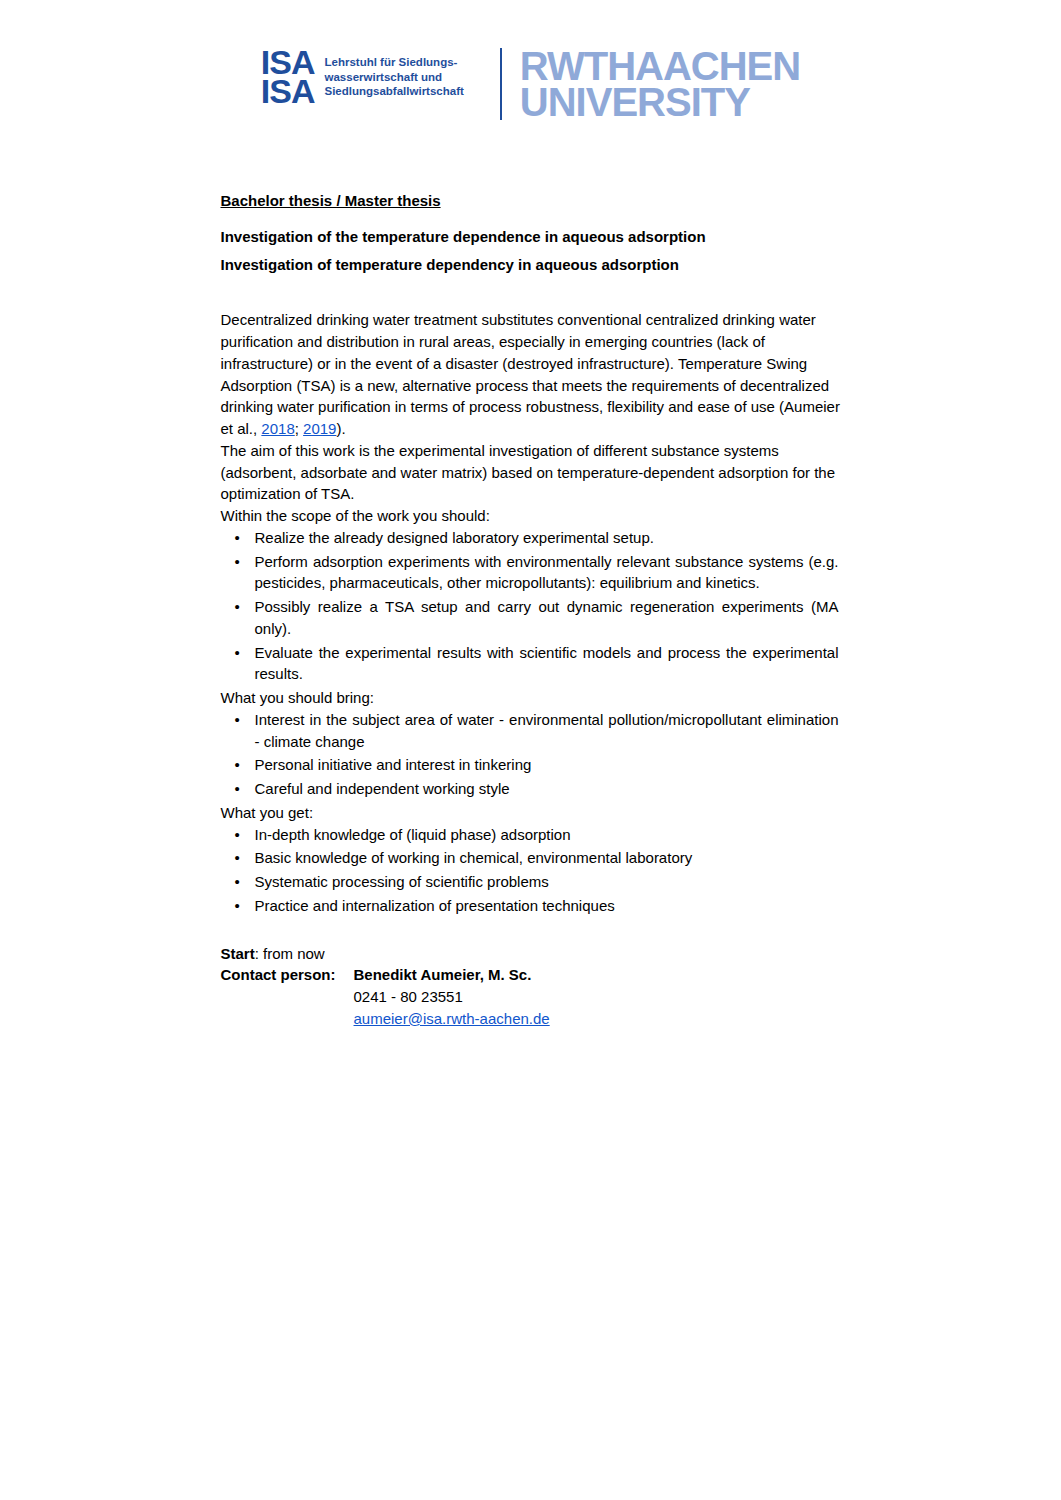ISA ISA
Lehrstuhl für Siedlungs-
wasserwirtschaft und
Siedlungsabfallwirtschaft
RWTHAACHEN UNIVERSITY
Bachelor thesis / Master thesis
Investigation of the temperature dependence in aqueous adsorption
Investigation of temperature dependency in aqueous adsorption
Decentralized drinking water treatment substitutes conventional centralized drinking water purification and distribution in rural areas, especially in emerging countries (lack of infrastructure) or in the event of a disaster (destroyed infrastructure). Temperature Swing Adsorption (TSA) is a new, alternative process that meets the requirements of decentralized drinking water purification in terms of process robustness, flexibility and ease of use (Aumeier et al., 2018; 2019).
The aim of this work is the experimental investigation of different substance systems (adsorbent, adsorbate and water matrix) based on temperature-dependent adsorption for the optimization of TSA.
Within the scope of the work you should:
Realize the already designed laboratory experimental setup.
Perform adsorption experiments with environmentally relevant substance systems (e.g. pesticides, pharmaceuticals, other micropollutants): equilibrium and kinetics.
Possibly realize a TSA setup and carry out dynamic regeneration experiments (MA only).
Evaluate the experimental results with scientific models and process the experimental results.
What you should bring:
Interest in the subject area of water - environmental pollution/micropollutant elimination - climate change
Personal initiative and interest in tinkering
Careful and independent working style
What you get:
In-depth knowledge of (liquid phase) adsorption
Basic knowledge of working in chemical, environmental laboratory
Systematic processing of scientific problems
Practice and internalization of presentation techniques
Start: from now
| Contact person: | Benedikt Aumeier, M. Sc. |
| | 0241 - 80 23551 |
| | aumeier@isa.rwth-aachen.de |